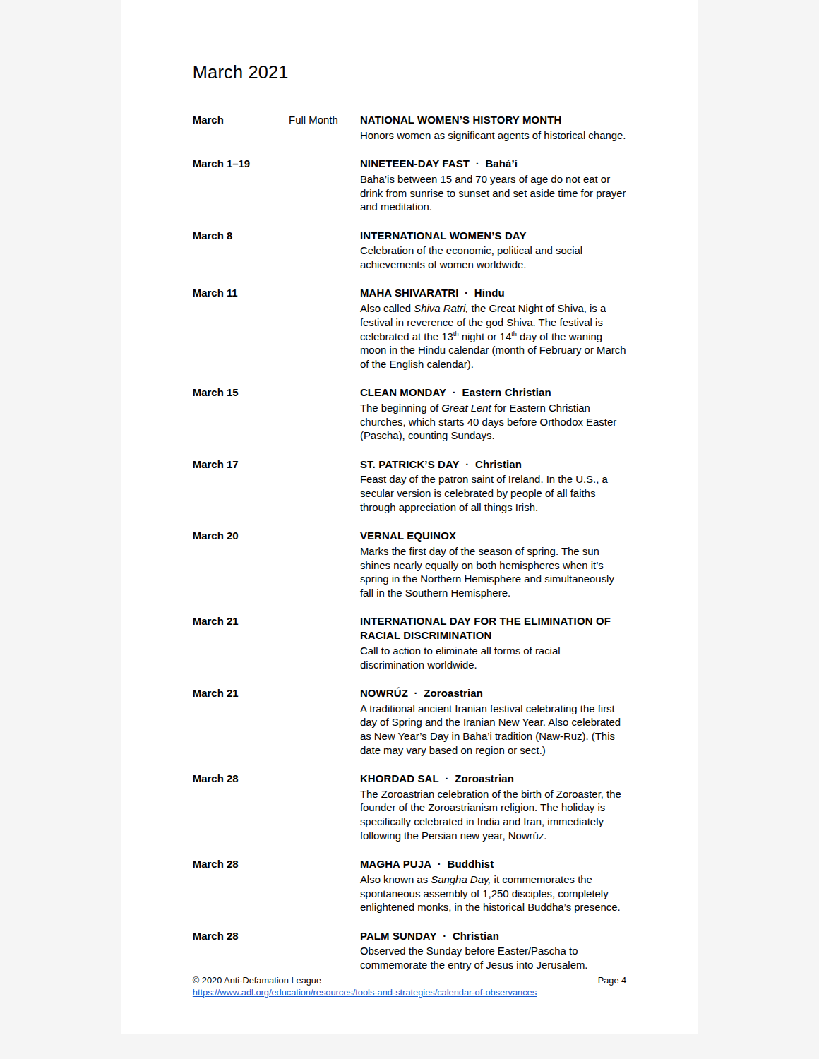March 2021
| March | Full Month | NATIONAL WOMEN’S HISTORY MONTH Honors women as significant agents of historical change. |
| March 1–19 | | NINETEEN-DAY FAST · Bahá’í Baha’is between 15 and 70 years of age do not eat or drink from sunrise to sunset and set aside time for prayer and meditation. |
| March 8 | | INTERNATIONAL WOMEN’S DAY Celebration of the economic, political and social achievements of women worldwide. |
| March 11 | | MAHA SHIVARATRI · Hindu Also called Shiva Ratri, the Great Night of Shiva, is a festival in reverence of the god Shiva. The festival is celebrated at the 13 th night or 14 th day of the waning moon in the Hindu calendar (month of February or March of the English calendar). |
| March 15 | | CLEAN MONDAY · Eastern Christian The beginning of Great Lent for Eastern Christian churches, which starts 40 days before Orthodox Easter (Pascha), counting Sundays. |
| March 17 | | ST. PATRICK’S DAY · Christian Feast day of the patron saint of Ireland. In the U.S., a secular version is celebrated by people of all faiths through appreciation of all things Irish. |
| March 20 | | VERNAL EQUINOX Marks the first day of the season of spring. The sun shines nearly equally on both hemispheres when it’s spring in the Northern Hemisphere and simultaneously fall in the Southern Hemisphere. |
| March 21 | | INTERNATIONAL DAY FOR THE ELIMINATION OF RACIAL DISCRIMINATION Call to action to eliminate all forms of racial discrimination worldwide. |
| March 21 | | NOWRÚZ · Zoroastrian A traditional ancient Iranian festival celebrating the first day of Spring and the Iranian New Year. Also celebrated as New Year’s Day in Baha’i tradition (Naw-Ruz). (This date may vary based on region or sect.) |
| March 28 | | KHORDAD SAL · Zoroastrian The Zoroastrian celebration of the birth of Zoroaster, the founder of the Zoroastrianism religion. The holiday is specifically celebrated in India and Iran, immediately following the Persian new year, Nowrúz. |
| March 28 | | MAGHA PUJA · Buddhist Also known as Sangha Day, it commemorates the spontaneous assembly of 1,250 disciples, completely enlightened monks, in the historical Buddha’s presence. |
| March 28 | | PALM SUNDAY · Christian Observed the Sunday before Easter/Pascha to commemorate the entry of Jesus into Jerusalem. |
© 2020 Anti-Defamation League Page 4
https://www.adl.org/education/resources/tools-and-strategies/calendar-of-observances